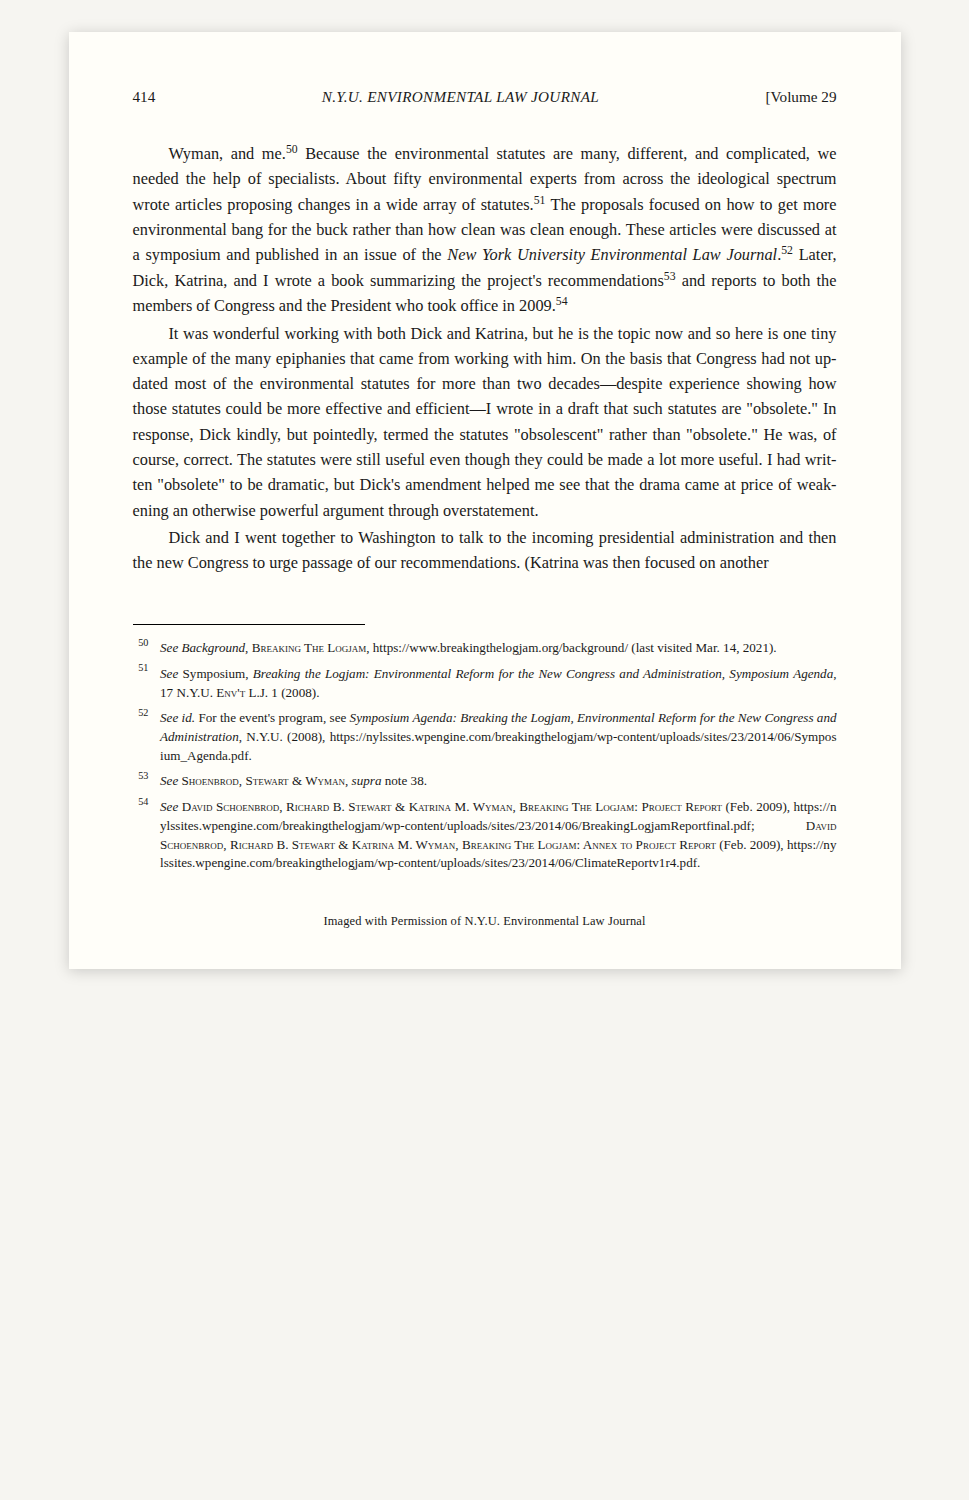414 N.Y.U. ENVIRONMENTAL LAW JOURNAL [Volume 29
Wyman, and me.50 Because the environmental statutes are many, different, and complicated, we needed the help of specialists. About fifty environmental experts from across the ideological spectrum wrote articles proposing changes in a wide array of statutes.51 The proposals focused on how to get more environmental bang for the buck rather than how clean was clean enough. These articles were discussed at a symposium and published in an issue of the New York University Environmental Law Journal.52 Later, Dick, Katrina, and I wrote a book summarizing the project's recommendations53 and reports to both the members of Congress and the President who took office in 2009.54
It was wonderful working with both Dick and Katrina, but he is the topic now and so here is one tiny example of the many epiphanies that came from working with him. On the basis that Congress had not updated most of the environmental statutes for more than two decades—despite experience showing how those statutes could be more effective and efficient—I wrote in a draft that such statutes are "obsolete." In response, Dick kindly, but pointedly, termed the statutes "obsolescent" rather than "obsolete." He was, of course, correct. The statutes were still useful even though they could be made a lot more useful. I had written "obsolete" to be dramatic, but Dick's amendment helped me see that the drama came at price of weakening an otherwise powerful argument through overstatement.
Dick and I went together to Washington to talk to the incoming presidential administration and then the new Congress to urge passage of our recommendations. (Katrina was then focused on another
See Background, Breaking The Logjam, https://www.breakingthelogjam.org/background/ (last visited Mar. 14, 2021).
See Symposium, Breaking the Logjam: Environmental Reform for the New Congress and Administration, Symposium Agenda, 17 N.Y.U. Env't L.J. 1 (2008).
See id. For the event's program, see Symposium Agenda: Breaking the Logjam, Environmental Reform for the New Congress and Administration, N.Y.U. (2008), https://nylssites.wpengine.com/breakingthelogjam/wp-content/uploads/sites/23/2014/06/Symposium_Agenda.pdf.
See Shoenbrod, Stewart & Wyman, supra note 38.
See David Schoenbrod, Richard B. Stewart & Katrina M. Wyman, Breaking The Logjam: Project Report (Feb. 2009), https://nylssites.wpengine.com/breakingthelogjam/wp-content/uploads/sites/23/2014/06/BreakingLogjamReportfinal.pdf; David Schoenbrod, Richard B. Stewart & Katrina M. Wyman, Breaking The Logjam: Annex to Project Report (Feb. 2009), https://nylssites.wpengine.com/breakingthelogjam/wp-content/uploads/sites/23/2014/06/ClimateReportv1r4.pdf.
Imaged with Permission of N.Y.U. Environmental Law Journal